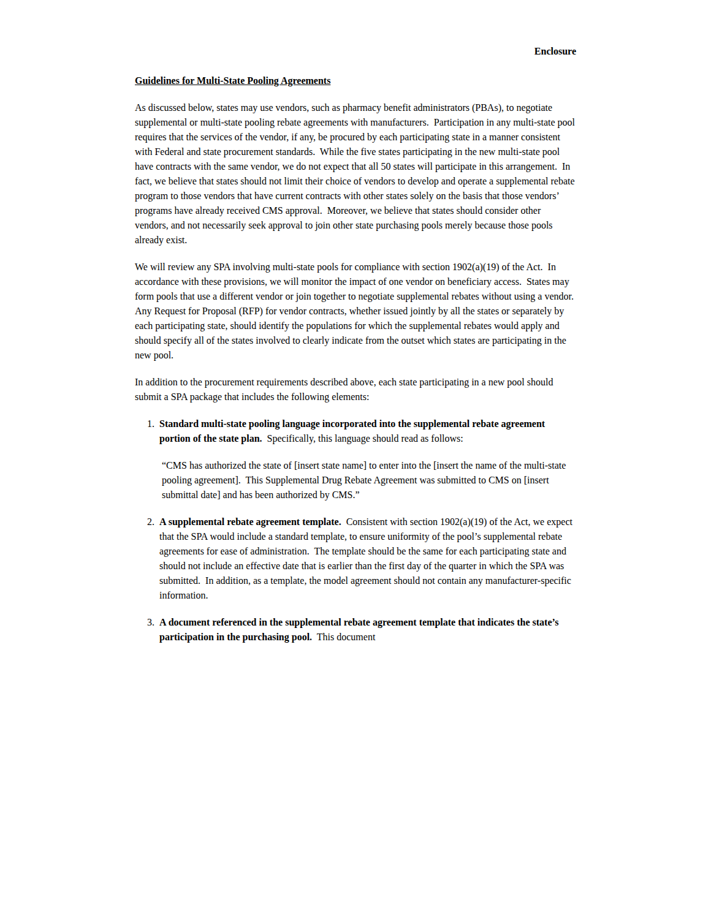Enclosure
Guidelines for Multi-State Pooling Agreements
As discussed below, states may use vendors, such as pharmacy benefit administrators (PBAs), to negotiate supplemental or multi-state pooling rebate agreements with manufacturers. Participation in any multi-state pool requires that the services of the vendor, if any, be procured by each participating state in a manner consistent with Federal and state procurement standards. While the five states participating in the new multi-state pool have contracts with the same vendor, we do not expect that all 50 states will participate in this arrangement. In fact, we believe that states should not limit their choice of vendors to develop and operate a supplemental rebate program to those vendors that have current contracts with other states solely on the basis that those vendors’ programs have already received CMS approval. Moreover, we believe that states should consider other vendors, and not necessarily seek approval to join other state purchasing pools merely because those pools already exist.
We will review any SPA involving multi-state pools for compliance with section 1902(a)(19) of the Act. In accordance with these provisions, we will monitor the impact of one vendor on beneficiary access. States may form pools that use a different vendor or join together to negotiate supplemental rebates without using a vendor. Any Request for Proposal (RFP) for vendor contracts, whether issued jointly by all the states or separately by each participating state, should identify the populations for which the supplemental rebates would apply and should specify all of the states involved to clearly indicate from the outset which states are participating in the new pool.
In addition to the procurement requirements described above, each state participating in a new pool should submit a SPA package that includes the following elements:
Standard multi-state pooling language incorporated into the supplemental rebate agreement portion of the state plan. Specifically, this language should read as follows:
“CMS has authorized the state of [insert state name] to enter into the [insert the name of the multi-state pooling agreement]. This Supplemental Drug Rebate Agreement was submitted to CMS on [insert submittal date] and has been authorized by CMS.”
A supplemental rebate agreement template. Consistent with section 1902(a)(19) of the Act, we expect that the SPA would include a standard template, to ensure uniformity of the pool’s supplemental rebate agreements for ease of administration. The template should be the same for each participating state and should not include an effective date that is earlier than the first day of the quarter in which the SPA was submitted. In addition, as a template, the model agreement should not contain any manufacturer-specific information.
A document referenced in the supplemental rebate agreement template that indicates the state’s participation in the purchasing pool. This document